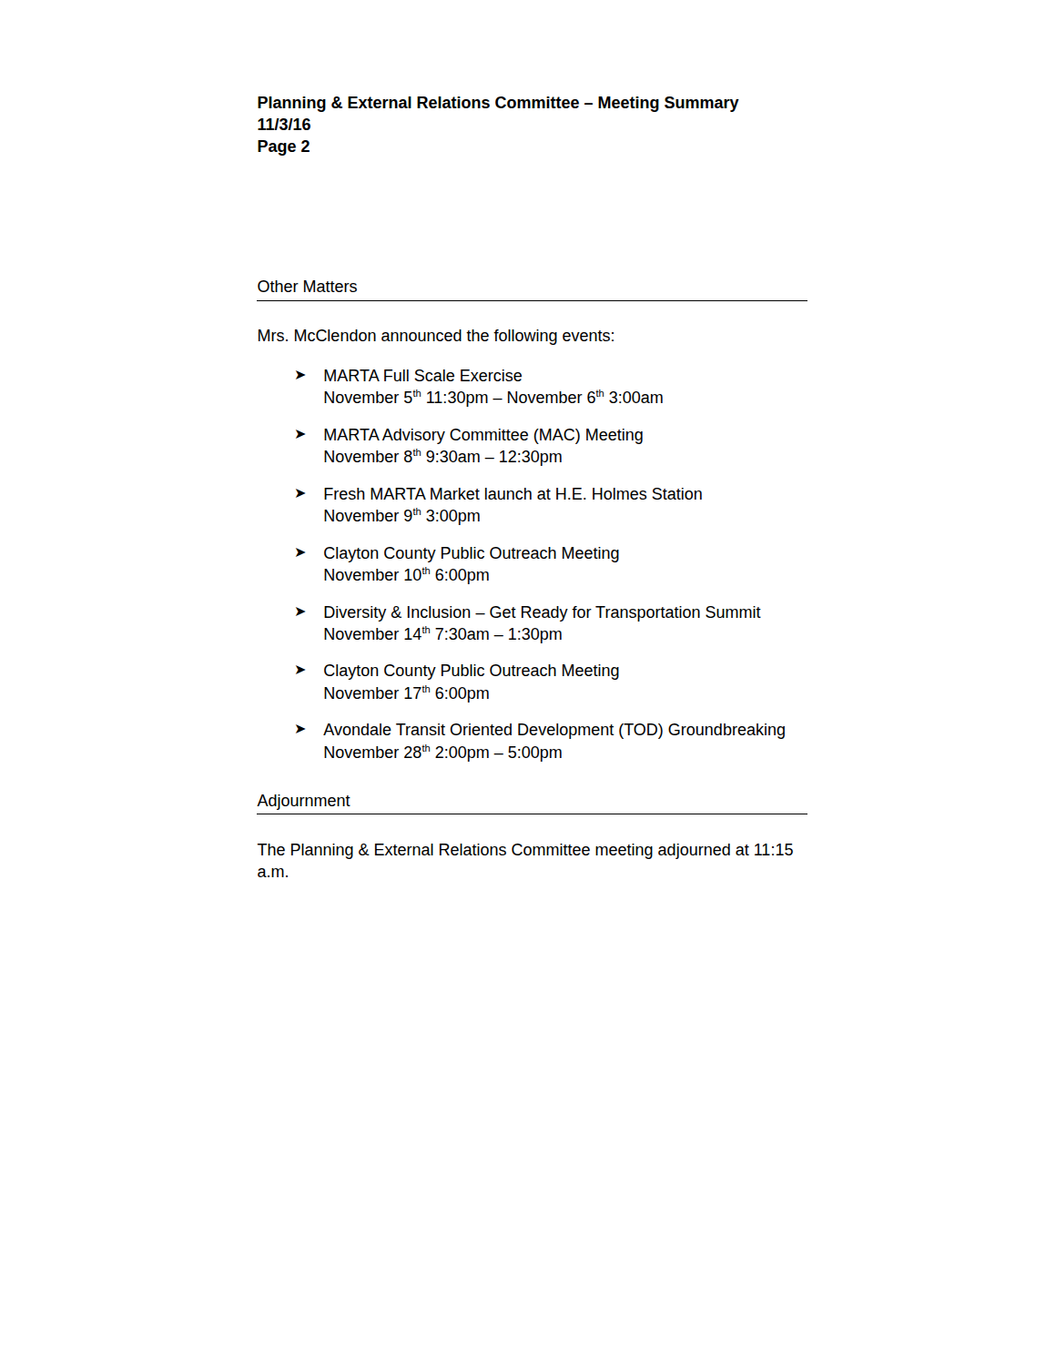Planning & External Relations Committee – Meeting Summary
11/3/16
Page 2
Other Matters
Mrs. McClendon announced the following events:
MARTA Full Scale Exercise November 5th 11:30pm – November 6th 3:00am
MARTA Advisory Committee (MAC) Meeting November 8th 9:30am – 12:30pm
Fresh MARTA Market launch at H.E. Holmes Station November 9th 3:00pm
Clayton County Public Outreach Meeting November 10th 6:00pm
Diversity & Inclusion – Get Ready for Transportation Summit November 14th 7:30am – 1:30pm
Clayton County Public Outreach Meeting November 17th 6:00pm
Avondale Transit Oriented Development (TOD) Groundbreaking November 28th 2:00pm – 5:00pm
Adjournment
The Planning & External Relations Committee meeting adjourned at 11:15 a.m.